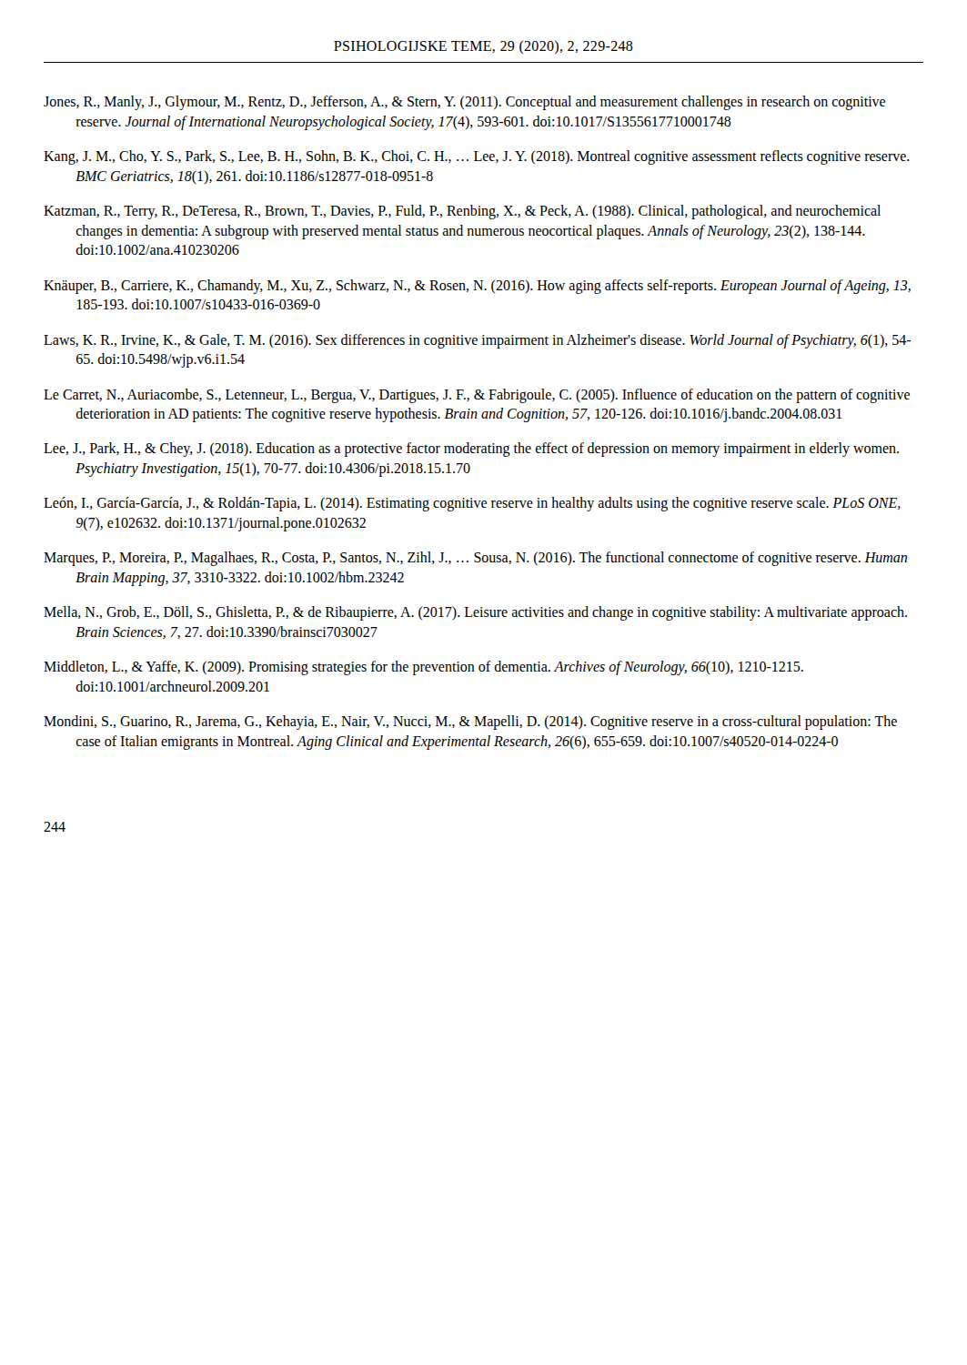PSIHOLOGIJSKE TEME, 29 (2020), 2, 229-248
Jones, R., Manly, J., Glymour, M., Rentz, D., Jefferson, A., & Stern, Y. (2011). Conceptual and measurement challenges in research on cognitive reserve. Journal of International Neuropsychological Society, 17(4), 593-601. doi:10.1017/S1355617710001748
Kang, J. M., Cho, Y. S., Park, S., Lee, B. H., Sohn, B. K., Choi, C. H., … Lee, J. Y. (2018). Montreal cognitive assessment reflects cognitive reserve. BMC Geriatrics, 18(1), 261. doi:10.1186/s12877-018-0951-8
Katzman, R., Terry, R., DeTeresa, R., Brown, T., Davies, P., Fuld, P., Renbing, X., & Peck, A. (1988). Clinical, pathological, and neurochemical changes in dementia: A subgroup with preserved mental status and numerous neocortical plaques. Annals of Neurology, 23(2), 138-144. doi:10.1002/ana.410230206
Knäuper, B., Carriere, K., Chamandy, M., Xu, Z., Schwarz, N., & Rosen, N. (2016). How aging affects self-reports. European Journal of Ageing, 13, 185-193. doi:10.1007/s10433-016-0369-0
Laws, K. R., Irvine, K., & Gale, T. M. (2016). Sex differences in cognitive impairment in Alzheimer's disease. World Journal of Psychiatry, 6(1), 54-65. doi:10.5498/wjp.v6.i1.54
Le Carret, N., Auriacombe, S., Letenneur, L., Bergua, V., Dartigues, J. F., & Fabrigoule, C. (2005). Influence of education on the pattern of cognitive deterioration in AD patients: The cognitive reserve hypothesis. Brain and Cognition, 57, 120-126. doi:10.1016/j.bandc.2004.08.031
Lee, J., Park, H., & Chey, J. (2018). Education as a protective factor moderating the effect of depression on memory impairment in elderly women. Psychiatry Investigation, 15(1), 70-77. doi:10.4306/pi.2018.15.1.70
León, I., García-García, J., & Roldán-Tapia, L. (2014). Estimating cognitive reserve in healthy adults using the cognitive reserve scale. PLoS ONE, 9(7), e102632. doi:10.1371/journal.pone.0102632
Marques, P., Moreira, P., Magalhaes, R., Costa, P., Santos, N., Zihl, J., … Sousa, N. (2016). The functional connectome of cognitive reserve. Human Brain Mapping, 37, 3310-3322. doi:10.1002/hbm.23242
Mella, N., Grob, E., Döll, S., Ghisletta, P., & de Ribaupierre, A. (2017). Leisure activities and change in cognitive stability: A multivariate approach. Brain Sciences, 7, 27. doi:10.3390/brainsci7030027
Middleton, L., & Yaffe, K. (2009). Promising strategies for the prevention of dementia. Archives of Neurology, 66(10), 1210-1215. doi:10.1001/archneurol.2009.201
Mondini, S., Guarino, R., Jarema, G., Kehayia, E., Nair, V., Nucci, M., & Mapelli, D. (2014). Cognitive reserve in a cross-cultural population: The case of Italian emigrants in Montreal. Aging Clinical and Experimental Research, 26(6), 655-659. doi:10.1007/s40520-014-0224-0
244